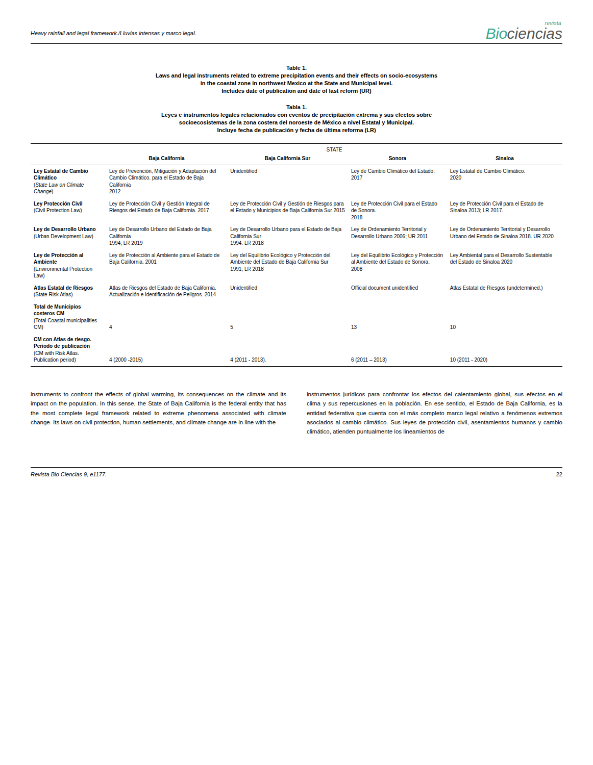Heavy rainfall and legal framework./Lluvias intensas y marco legal.
revista Bio ciencias
Table 1.
Laws and legal instruments related to extreme precipitation events and their effects on socio-ecosystems
in the coastal zone in northwest Mexico at the State and Municipal level.
Includes date of publication and date of last reform (UR)
Tabla 1.
Leyes e instrumentos legales relacionados con eventos de precipitación extrema y sus efectos sobre
socioecosistemas de la zona costera del noroeste de México a nivel Estatal y Municipal.
Incluye fecha de publicación y fecha de última reforma (LR)
| | STATE |
| --- | --- |
| | Baja California | Baja California Sur | Sonora | Sinaloa |
| Ley Estatal de Cambio Climático ( State Law on Climate Change ) | Ley de Prevención, Mitigación y Adaptación del Cambio Climático. para el Estado de Baja California 2012 | Unidentified | Ley de Cambio Climático del Estado. 2017 | Ley Estatal de Cambio Climático. 2020 |
| Ley Protección Civil (Civil Protection Law) | Ley de Protección Civil y Gestión Integral de Riesgos del Estado de Baja California. 2017 | Ley de Protección Civil y Gestión de Riesgos para el Estado y Municipios de Baja California Sur 2015 | Ley de Protección Civil para el Estado de Sonora. 2018 | Ley de Protección Civil para el Estado de Sinaloa 2013; LR 2017. |
| Ley de Desarrollo Urbano (Urban Development Law) | Ley de Desarrollo Urbano del Estado de Baja California 1994; LR 2019 | Ley de Desarrollo Urbano para el Estado de Baja California Sur 1994. LR 2018 | Ley de Ordenamiento Territorial y Desarrollo Urbano 2006; UR 2011 | Ley de Ordenamiento Territorial y Desarrollo Urbano del Estado de Sinaloa 2018. UR 2020 |
| Ley de Protección al Ambiente (Environmental Protection Law) | Ley de Protección al Ambiente para el Estado de Baja California. 2001 | Ley del Equilibrio Ecológico y Protección del Ambiente del Estado de Baja California Sur 1991; LR 2018 | Ley del Equilibrio Ecológico y Protección al Ambiente del Estado de Sonora. 2008 | Ley Ambiental para el Desarrollo Sustentable del Estado de Sinaloa 2020 |
| Atlas Estatal de Riesgos (State Risk Atlas) | Atlas de Riesgos del Estado de Baja California. Actualización e Identificación de Peligros. 2014 | Unidentified | Official document unidentified | Atlas Estatal de Riesgos (undetermined.) |
| Total de Municipios costeros CM (Total Coastal municipalities CM) | 4 | 5 | 13 | 10 |
| CM con Atlas de riesgo. Periodo de publicación (CM with Risk Atlas. Publication period) | 4 (2000 -2015) | 4 (2011 - 2013). | 6 (2011 – 2013) | 10 (2011 - 2020) |
instruments to confront the effects of global warming, its consequences on the climate and its impact on the population. In this sense, the State of Baja California is the federal entity that has the most complete legal framework related to extreme phenomena associated with climate change. Its laws on civil protection, human settlements, and climate change are in line with the
instrumentos jurídicos para confrontar los efectos del calentamiento global, sus efectos en el clima y sus repercusiones en la población. En ese sentido, el Estado de Baja California, es la entidad federativa que cuenta con el más completo marco legal relativo a fenómenos extremos asociados al cambio climático. Sus leyes de protección civil, asentamientos humanos y cambio climático, atienden puntualmente los lineamientos de
Revista Bio Ciencias 9, e1177.
22